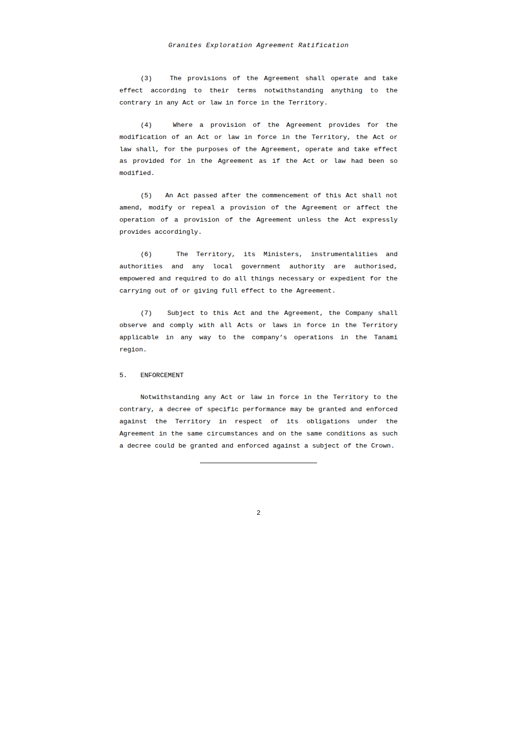Granites Exploration Agreement Ratification
(3) The provisions of the Agreement shall operate and take effect according to their terms notwithstanding anything to the contrary in any Act or law in force in the Territory.
(4) Where a provision of the Agreement provides for the modification of an Act or law in force in the Territory, the Act or law shall, for the purposes of the Agreement, operate and take effect as provided for in the Agreement as if the Act or law had been so modified.
(5) An Act passed after the commencement of this Act shall not amend, modify or repeal a provision of the Agreement or affect the operation of a provision of the Agreement unless the Act expressly provides accordingly.
(6) The Territory, its Ministers, instrumentalities and authorities and any local government authority are authorised, empowered and required to do all things necessary or expedient for the carrying out of or giving full effect to the Agreement.
(7) Subject to this Act and the Agreement, the Company shall observe and comply with all Acts or laws in force in the Territory applicable in any way to the company’s operations in the Tanami region.
5. ENFORCEMENT
Notwithstanding any Act or law in force in the Territory to the contrary, a decree of specific performance may be granted and enforced against the Territory in respect of its obligations under the Agreement in the same circumstances and on the same conditions as such a decree could be granted and enforced against a subject of the Crown.
2